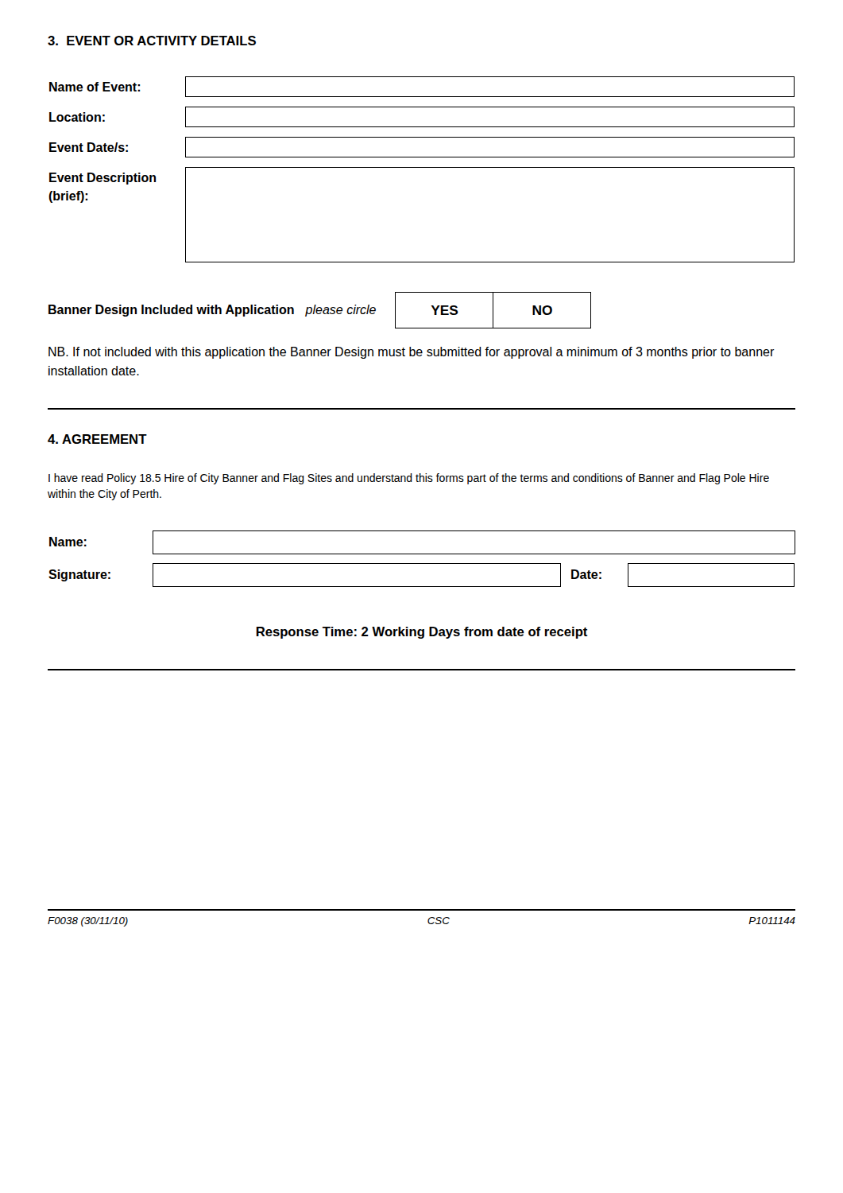3. EVENT OR ACTIVITY DETAILS
| Name of Event: | |
| Location: | |
| Event Date/s: | |
| Event Description (brief): | |
Banner Design Included with Application please circle
| YES | NO |
NB. If not included with this application the Banner Design must be submitted for approval a minimum of 3 months prior to banner installation date.
4. AGREEMENT
I have read Policy 18.5 Hire of City Banner and Flag Sites and understand this forms part of the terms and conditions of Banner and Flag Pole Hire within the City of Perth.
| Name: | |
| Signature: | | Date: | |
Response Time: 2 Working Days from date of receipt
F0038 (30/11/10) CSC P1011144